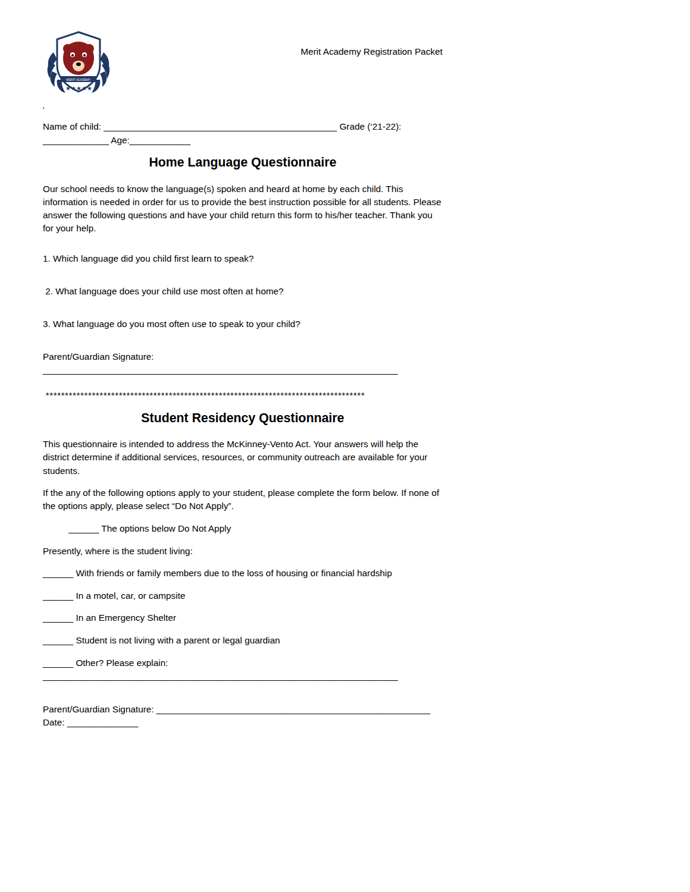MERIT ACADEMY ★★★★★
Merit Academy Registration Packet
‘
Name of child: ______________________________________________ Grade (‘21-22): _____________ Age:____________
Home Language Questionnaire
Our school needs to know the language(s) spoken and heard at home by each child. This information is needed in order for us to provide the best instruction possible for all students. Please answer the following questions and have your child return this form to his/her teacher. Thank you for your help.
1. Which language did you child first learn to speak?
2. What language does your child use most often at home?
3. What language do you most often use to speak to your child?
Parent/Guardian Signature: ______________________________________________________________________
***********************************************************************************
Student Residency Questionnaire
This questionnaire is intended to address the McKinney-Vento Act. Your answers will help the district determine if additional services, resources, or community outreach are available for your students.
If the any of the following options apply to your student, please complete the form below. If none of the options apply, please select “Do Not Apply”.
______ The options below Do Not Apply
Presently, where is the student living:
______ With friends or family members due to the loss of housing or financial hardship
______ In a motel, car, or campsite
______ In an Emergency Shelter
______ Student is not living with a parent or legal guardian
______ Other? Please explain: ______________________________________________________________________
Parent/Guardian Signature: ______________________________________________________ Date: ______________